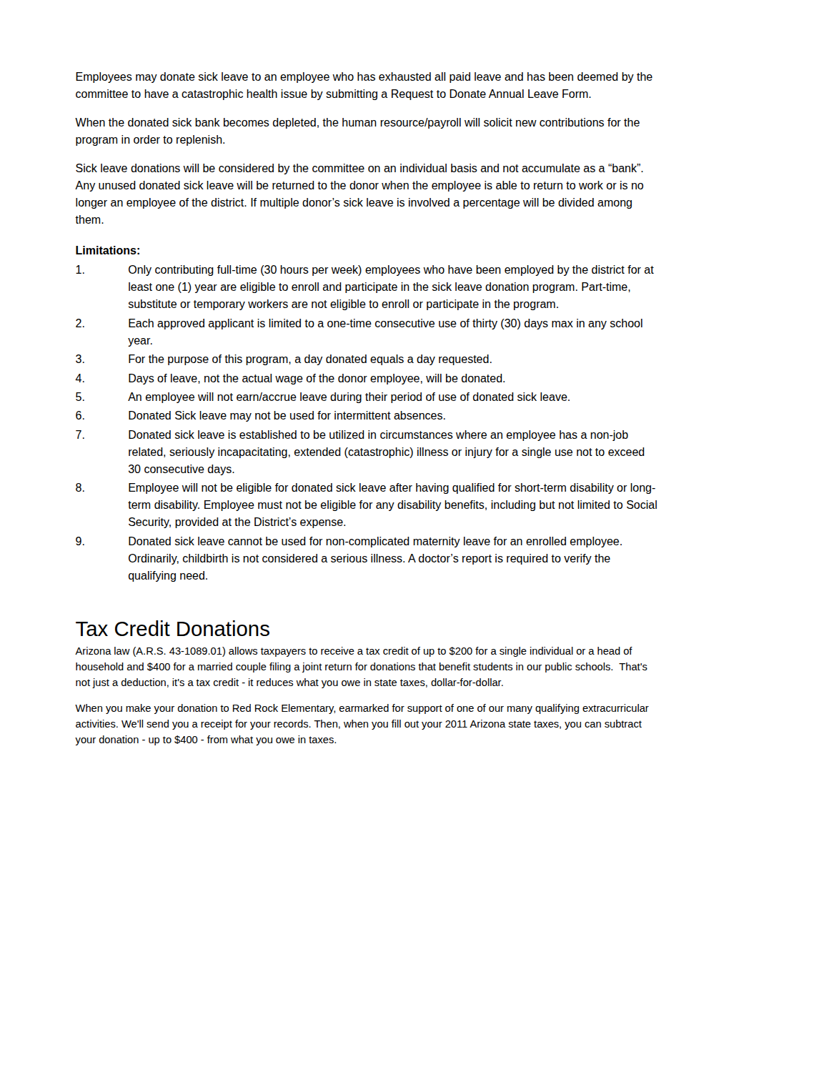Employees may donate sick leave to an employee who has exhausted all paid leave and has been deemed by the committee to have a catastrophic health issue by submitting a Request to Donate Annual Leave Form.
When the donated sick bank becomes depleted, the human resource/payroll will solicit new contributions for the program in order to replenish.
Sick leave donations will be considered by the committee on an individual basis and not accumulate as a “bank”. Any unused donated sick leave will be returned to the donor when the employee is able to return to work or is no longer an employee of the district. If multiple donor’s sick leave is involved a percentage will be divided among them.
Limitations:
Only contributing full-time (30 hours per week) employees who have been employed by the district for at least one (1) year are eligible to enroll and participate in the sick leave donation program. Part-time, substitute or temporary workers are not eligible to enroll or participate in the program.
Each approved applicant is limited to a one-time consecutive use of thirty (30) days max in any school year.
For the purpose of this program, a day donated equals a day requested.
Days of leave, not the actual wage of the donor employee, will be donated.
An employee will not earn/accrue leave during their period of use of donated sick leave.
Donated Sick leave may not be used for intermittent absences.
Donated sick leave is established to be utilized in circumstances where an employee has a non-job related, seriously incapacitating, extended (catastrophic) illness or injury for a single use not to exceed 30 consecutive days.
Employee will not be eligible for donated sick leave after having qualified for short-term disability or long-term disability. Employee must not be eligible for any disability benefits, including but not limited to Social Security, provided at the District’s expense.
Donated sick leave cannot be used for non-complicated maternity leave for an enrolled employee. Ordinarily, childbirth is not considered a serious illness. A doctor’s report is required to verify the qualifying need.
Tax Credit Donations
Arizona law (A.R.S. 43-1089.01) allows taxpayers to receive a tax credit of up to $200 for a single individual or a head of household and $400 for a married couple filing a joint return for donations that benefit students in our public schools. That's not just a deduction, it's a tax credit - it reduces what you owe in state taxes, dollar-for-dollar.
When you make your donation to Red Rock Elementary, earmarked for support of one of our many qualifying extracurricular activities. We'll send you a receipt for your records. Then, when you fill out your 2011 Arizona state taxes, you can subtract your donation - up to $400 - from what you owe in taxes.